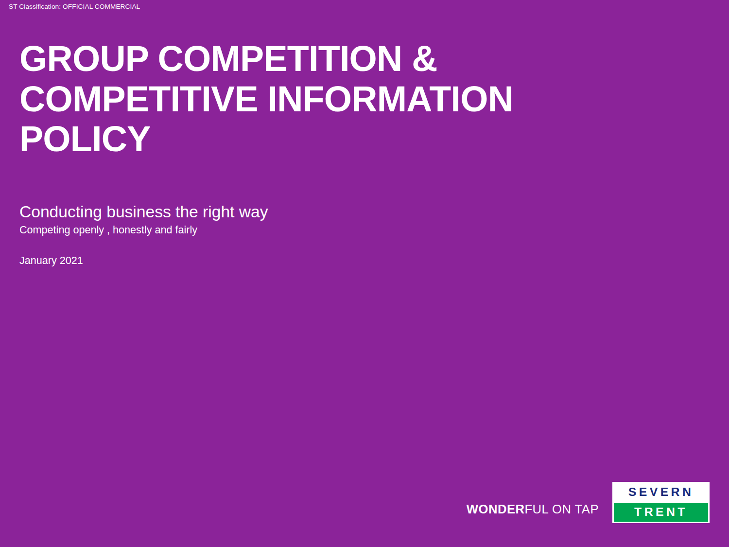ST Classification: OFFICIAL COMMERCIAL
Group Competition & Competitive Information Policy
Conducting business the right way
Competing openly , honestly and fairly
January 2021
WONDERFUL ON TAP
SEVERN
TRENT